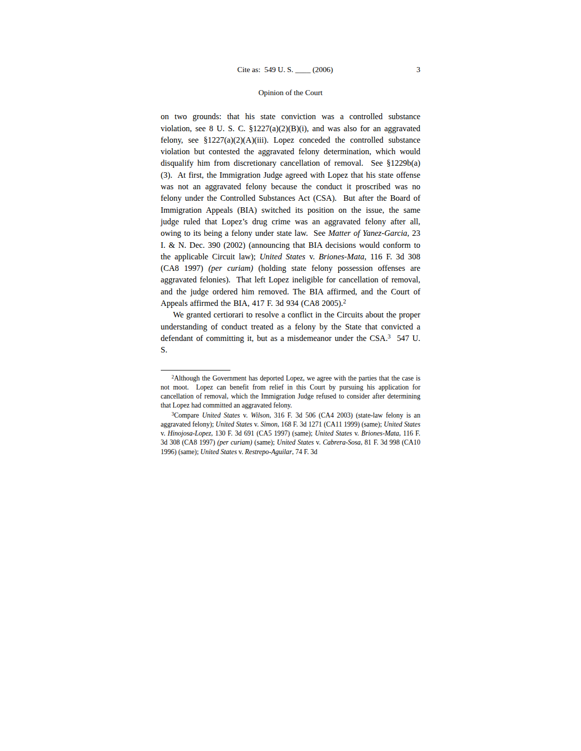Cite as: 549 U. S. ____ (2006) 3
Opinion of the Court
on two grounds: that his state conviction was a controlled substance violation, see 8 U. S. C. §1227(a)(2)(B)(i), and was also for an aggravated felony, see §1227(a)(2)(A)(iii). Lopez conceded the controlled substance violation but contested the aggravated felony determination, which would disqualify him from discretionary cancellation of removal. See §1229b(a)(3). At first, the Immigration Judge agreed with Lopez that his state offense was not an aggravated felony because the conduct it proscribed was no felony under the Controlled Substances Act (CSA). But after the Board of Immigration Appeals (BIA) switched its position on the issue, the same judge ruled that Lopez’s drug crime was an aggravated felony after all, owing to its being a felony under state law. See Matter of Yanez-Garcia, 23 I. & N. Dec. 390 (2002) (announcing that BIA decisions would conform to the applicable Circuit law); United States v. Briones-Mata, 116 F. 3d 308 (CA8 1997) (per curiam) (holding state felony possession offenses are aggravated felonies). That left Lopez ineligible for cancellation of removal, and the judge ordered him removed. The BIA affirmed, and the Court of Appeals affirmed the BIA, 417 F. 3d 934 (CA8 2005).2
We granted certiorari to resolve a conflict in the Circuits about the proper understanding of conduct treated as a felony by the State that convicted a defendant of committing it, but as a misdemeanor under the CSA.3 547 U. S.
2Although the Government has deported Lopez, we agree with the parties that the case is not moot. Lopez can benefit from relief in this Court by pursuing his application for cancellation of removal, which the Immigration Judge refused to consider after determining that Lopez had committed an aggravated felony.
3Compare United States v. Wilson, 316 F. 3d 506 (CA4 2003) (state-law felony is an aggravated felony); United States v. Simon, 168 F. 3d 1271 (CA11 1999) (same); United States v. Hinojosa-Lopez, 130 F. 3d 691 (CA5 1997) (same); United States v. Briones-Mata, 116 F. 3d 308 (CA8 1997) (per curiam) (same); United States v. Cabrera-Sosa, 81 F. 3d 998 (CA10 1996) (same); United States v. Restrepo-Aguilar, 74 F. 3d